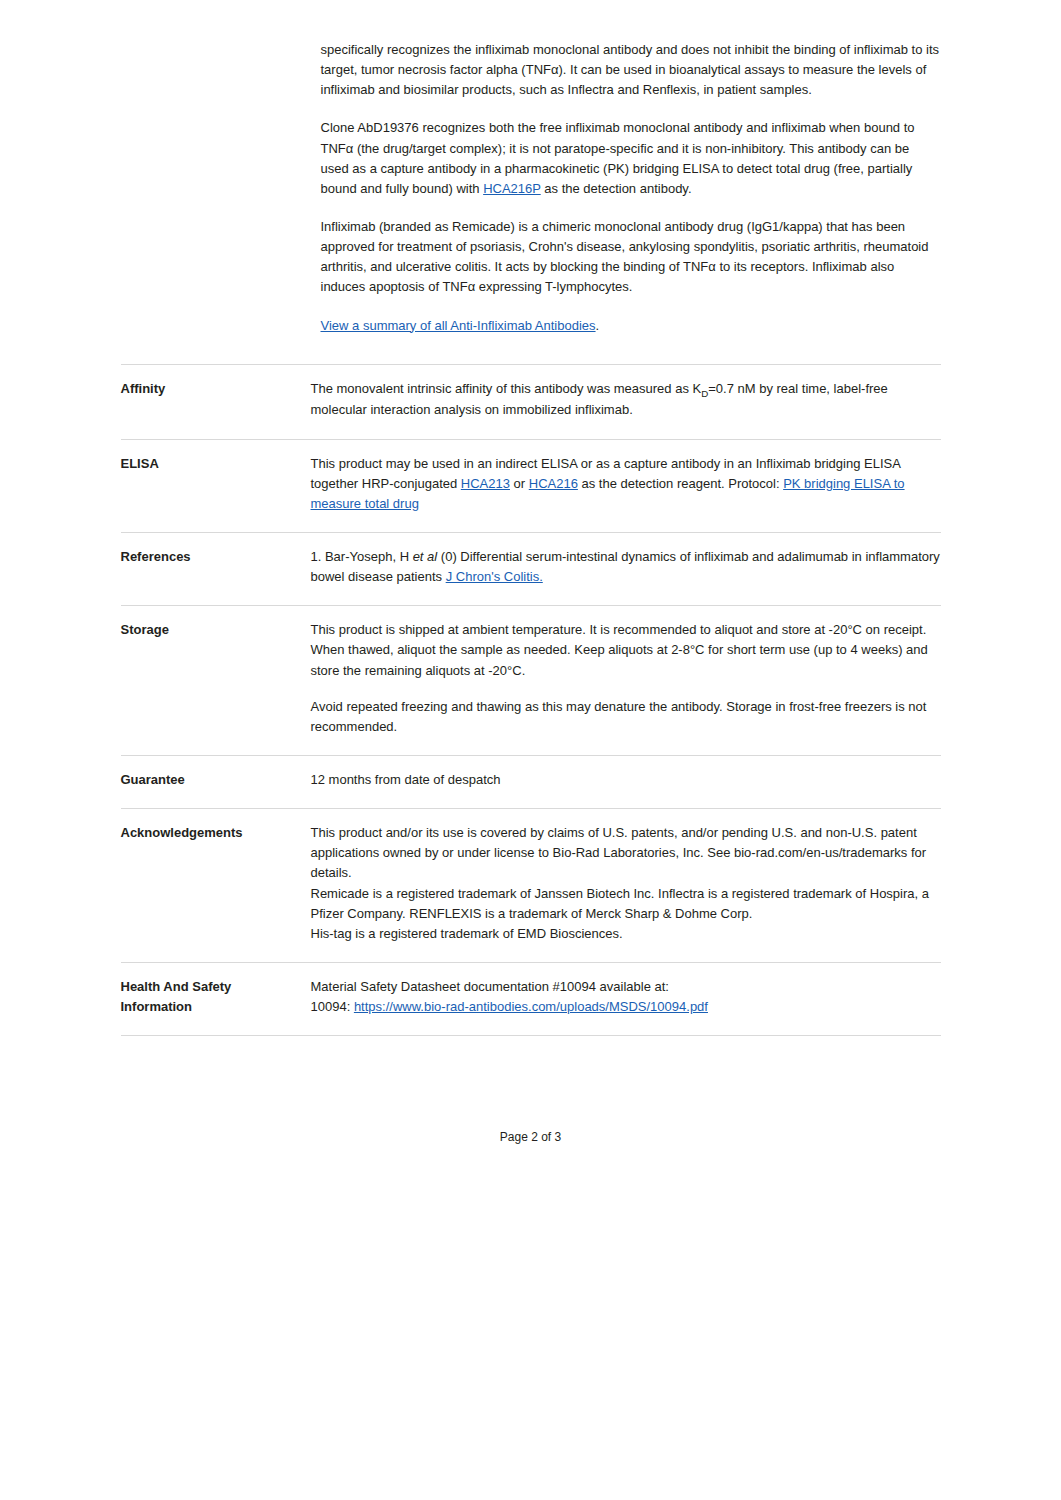specifically recognizes the infliximab monoclonal antibody and does not inhibit the binding of infliximab to its target, tumor necrosis factor alpha (TNFα). It can be used in bioanalytical assays to measure the levels of infliximab and biosimilar products, such as Inflectra and Renflexis, in patient samples.
Clone AbD19376 recognizes both the free infliximab monoclonal antibody and infliximab when bound to TNFα (the drug/target complex); it is not paratope-specific and it is non-inhibitory. This antibody can be used as a capture antibody in a pharmacokinetic (PK) bridging ELISA to detect total drug (free, partially bound and fully bound) with HCA216P as the detection antibody.
Infliximab (branded as Remicade) is a chimeric monoclonal antibody drug (IgG1/kappa) that has been approved for treatment of psoriasis, Crohn's disease, ankylosing spondylitis, psoriatic arthritis, rheumatoid arthritis, and ulcerative colitis. It acts by blocking the binding of TNFα to its receptors. Infliximab also induces apoptosis of TNFα expressing T-lymphocytes.
View a summary of all Anti-Infliximab Antibodies.
| Affinity | The monovalent intrinsic affinity of this antibody was measured as K D =0.7 nM by real time, label-free molecular interaction analysis on immobilized infliximab. |
| ELISA | This product may be used in an indirect ELISA or as a capture antibody in an Infliximab bridging ELISA together HRP-conjugated HCA213 or HCA216 as the detection reagent. Protocol: PK bridging ELISA to measure total drug |
| References | 1. Bar-Yoseph, H et al (0) Differential serum-intestinal dynamics of infliximab and adalimumab in inflammatory bowel disease patients J Chron's Colitis. |
| Storage | This product is shipped at ambient temperature. It is recommended to aliquot and store at -20°C on receipt. When thawed, aliquot the sample as needed. Keep aliquots at 2-8°C for short term use (up to 4 weeks) and store the remaining aliquots at -20°C. Avoid repeated freezing and thawing as this may denature the antibody. Storage in frost-free freezers is not recommended. |
| Guarantee | 12 months from date of despatch |
| Acknowledgements | This product and/or its use is covered by claims of U.S. patents, and/or pending U.S. and non-U.S. patent applications owned by or under license to Bio-Rad Laboratories, Inc. See bio-rad.com/en-us/trademarks for details. Remicade is a registered trademark of Janssen Biotech Inc. Inflectra is a registered trademark of Hospira, a Pfizer Company. RENFLEXIS is a trademark of Merck Sharp & Dohme Corp. His-tag is a registered trademark of EMD Biosciences. |
| Health And Safety Information | Material Safety Datasheet documentation #10094 available at: 10094: https://www.bio-rad-antibodies.com/uploads/MSDS/10094.pdf |
Page 2 of 3